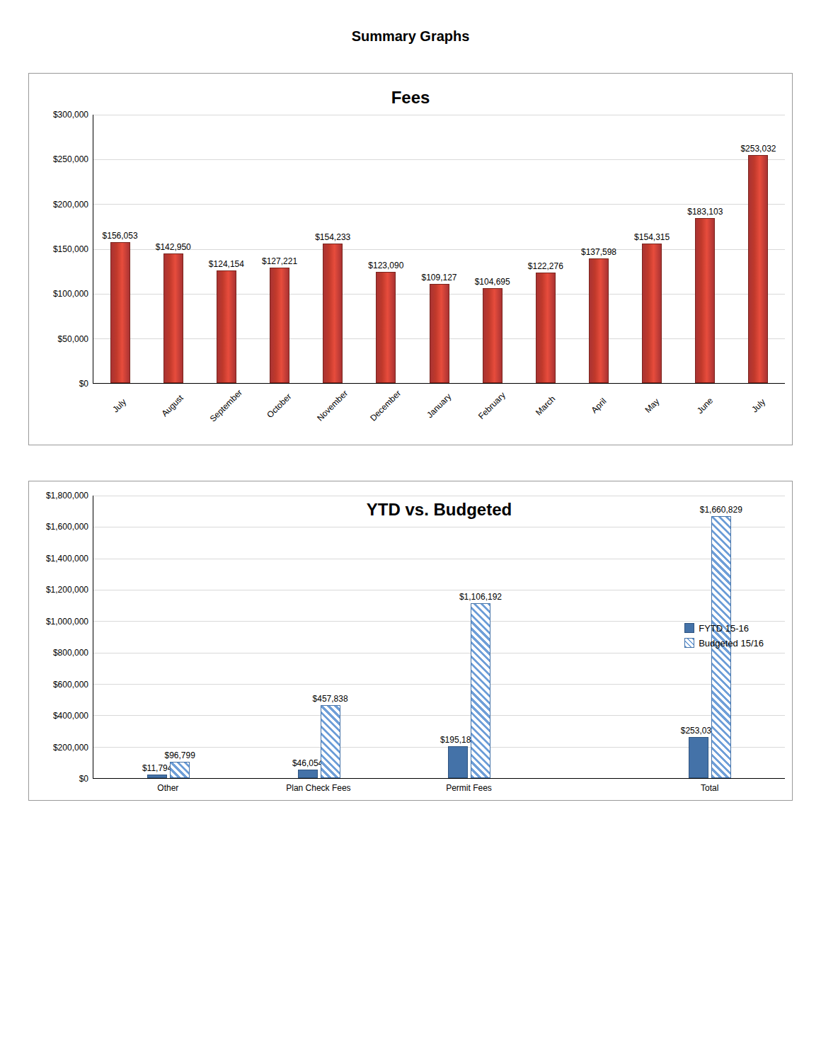Summary Graphs
Fees
$300,000
$250,000
$200,000
$150,000
$100,000
$50,000
$0
$156,053
$142,950
$124,154
$127,221
$154,233
$123,090
$109,127
$104,695
$122,276
$137,598
$154,315
$183,103
$253,032
July
August
September
October
November
December
January
February
March
April
May
June
July
$1,800,000
$1,600,000
$1,400,000
$1,200,000
$1,000,000
$800,000
$600,000
$400,000
$200,000
$0
YTD vs. Budgeted
$11,794
$96,799
$46,054
$457,838
$195,184
$1,106,192
$253,032
$1,660,829
FYTD 15-16
Budgeted 15/16
Other
Plan Check Fees
Permit Fees
Total